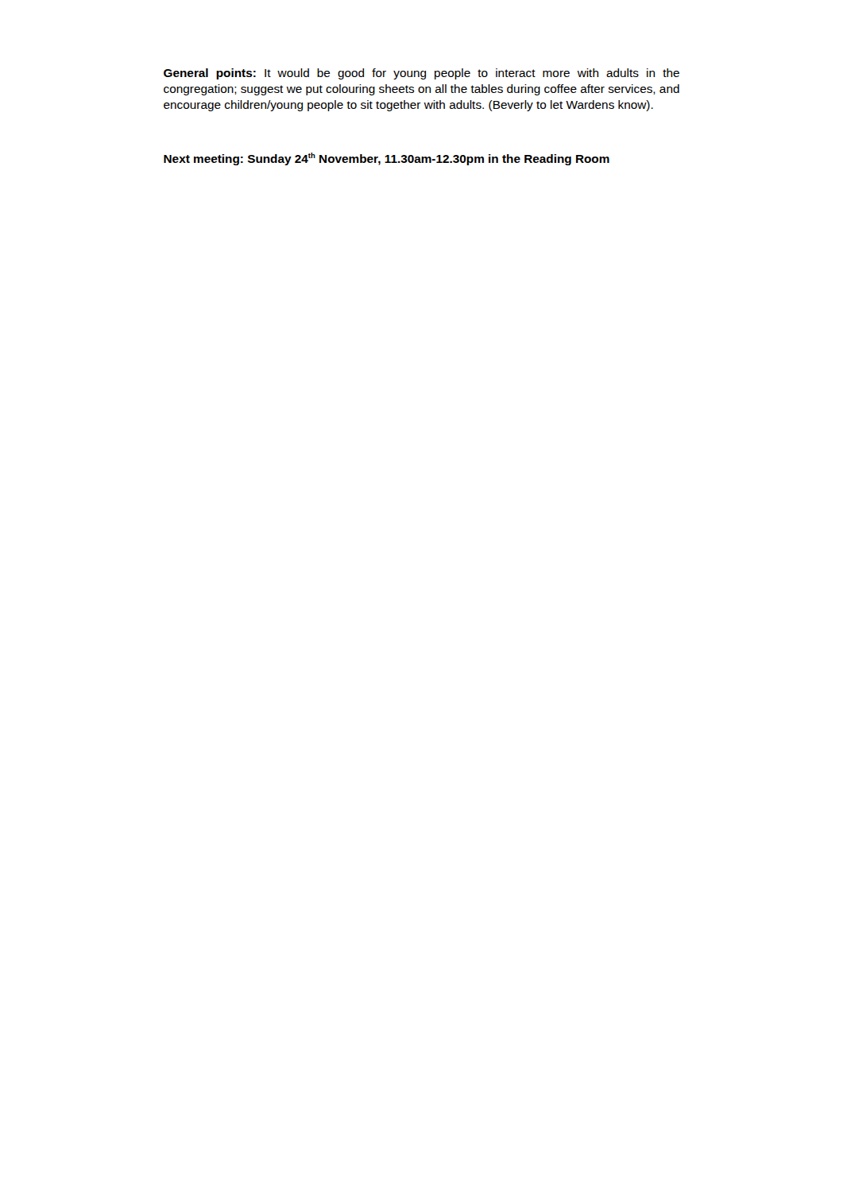General points: It would be good for young people to interact more with adults in the congregation; suggest we put colouring sheets on all the tables during coffee after services, and encourage children/young people to sit together with adults. (Beverly to let Wardens know).
Next meeting: Sunday 24th November, 11.30am-12.30pm in the Reading Room